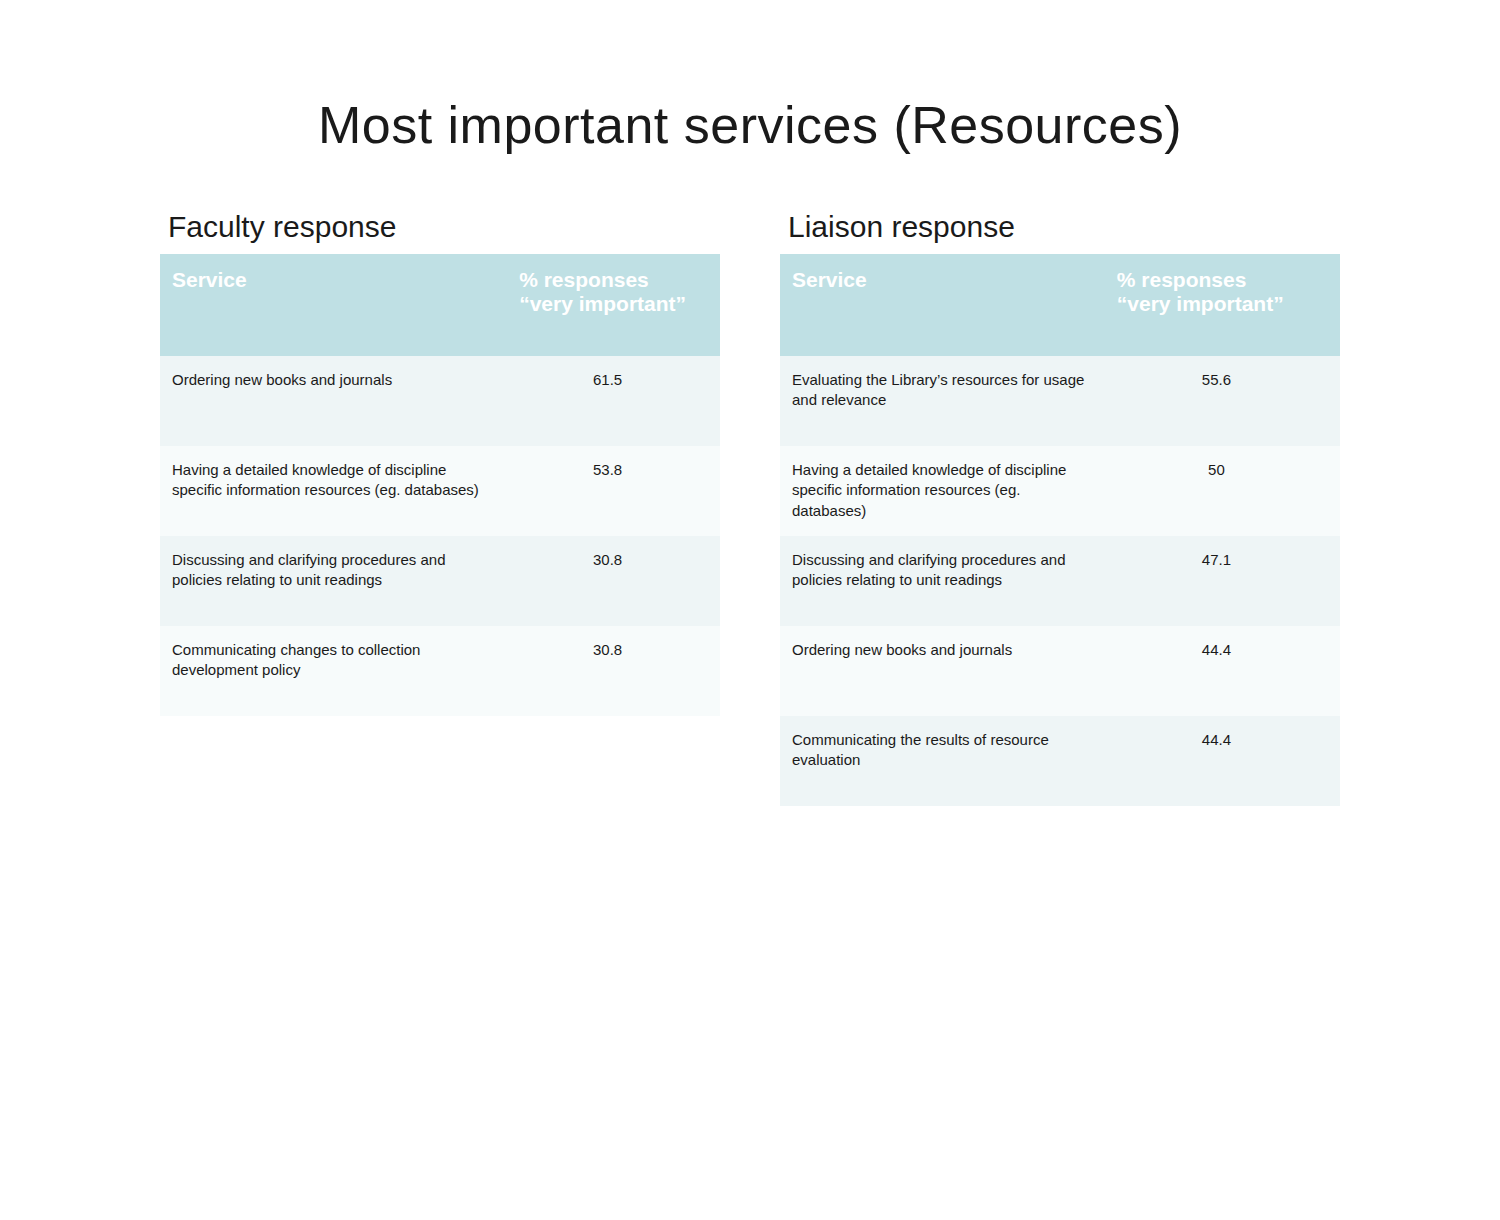Most important services (Resources)
Faculty response
| Service | % responses “very important” |
| --- | --- |
| Ordering new books and journals | 61.5 |
| Having a detailed knowledge of discipline specific information resources (eg. databases) | 53.8 |
| Discussing and clarifying procedures and policies relating to unit readings | 30.8 |
| Communicating changes to collection development policy | 30.8 |
Liaison response
| Service | % responses “very important” |
| --- | --- |
| Evaluating the Library’s resources for usage and relevance | 55.6 |
| Having a detailed knowledge of discipline specific information resources (eg. databases) | 50 |
| Discussing and clarifying procedures and policies relating to unit readings | 47.1 |
| Ordering new books and journals | 44.4 |
| Communicating the results of resource evaluation | 44.4 |